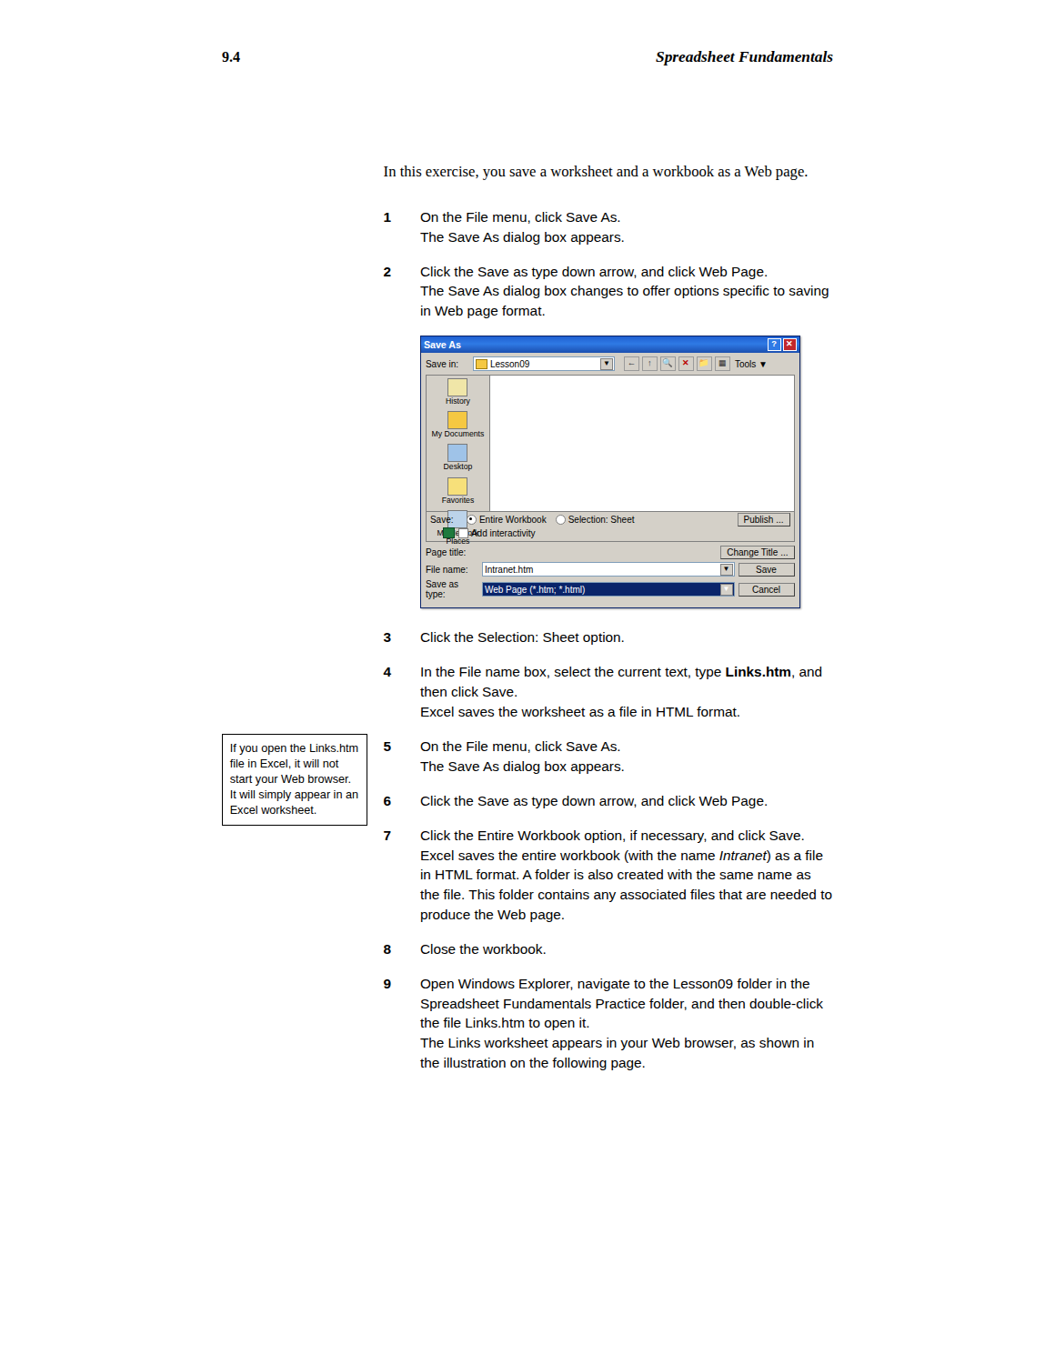9.4 Spreadsheet Fundamentals
If you open the Links.htm file in Excel, it will not start your Web browser. It will simply appear in an Excel worksheet.
In this exercise, you save a worksheet and a workbook as a Web page.
1 On the File menu, click Save As. The Save As dialog box appears.
2 Click the Save as type down arrow, and click Web Page. The Save As dialog box changes to offer options specific to saving in Web page format.
Save As ? ✕
Save in: Lesson09 ▼ ← ↑ 🔍 ✕ 📁 ▦ Tools ▼
History
My Documents
Desktop
Favorites
My Network Places
Save: Entire Workbook Selection: Sheet
Add interactivity
Publish ...
Page title: Change Title ...
File name: Intranet.htm▼ Save
Save as type: Web Page (*.htm; *.html)▼ Cancel
3 Click the Selection: Sheet option.
4 In the File name box, select the current text, type Links.htm, and then click Save. Excel saves the worksheet as a file in HTML format.
5 On the File menu, click Save As. The Save As dialog box appears.
6 Click the Save as type down arrow, and click Web Page.
7 Click the Entire Workbook option, if necessary, and click Save. Excel saves the entire workbook (with the name Intranet) as a file in HTML format. A folder is also created with the same name as the file. This folder contains any associated files that are needed to produce the Web page.
8 Close the workbook.
9 Open Windows Explorer, navigate to the Lesson09 folder in the Spreadsheet Fundamentals Practice folder, and then double-click the file Links.htm to open it. The Links worksheet appears in your Web browser, as shown in the illustration on the following page.